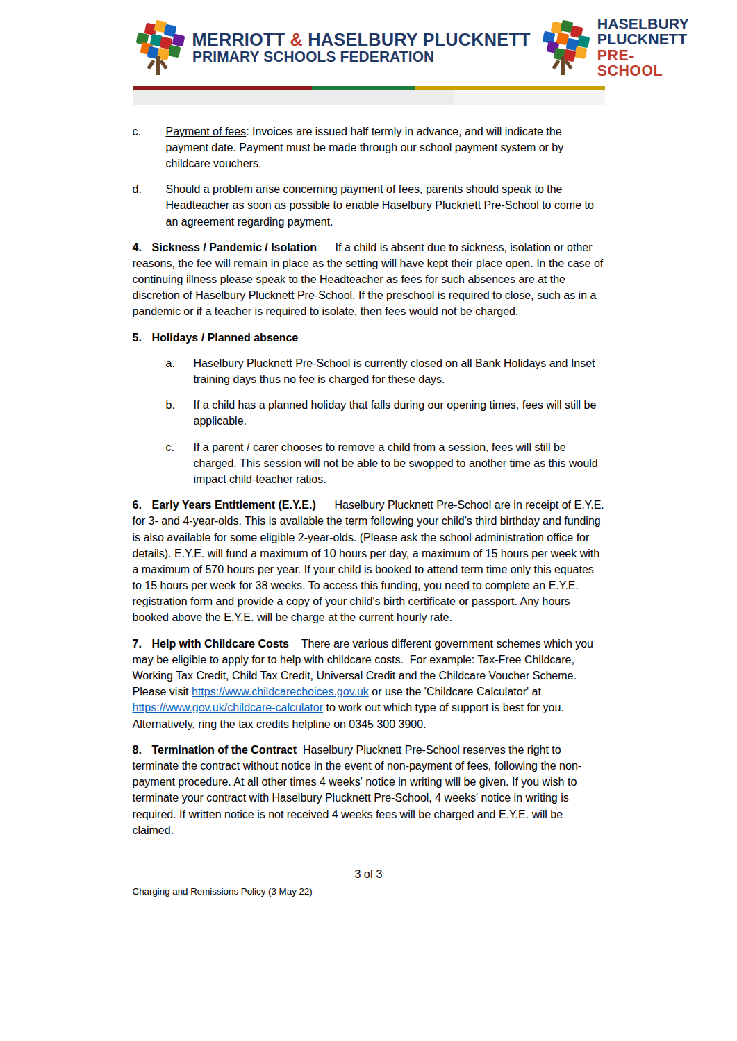MERRIOTT & HASELBURY PLUCKNETT
PRIMARY SCHOOLS FEDERATION
HASELBURY
PLUCKNETT
PRE-SCHOOL
c.
Payment of fees: Invoices are issued half termly in advance, and will indicate the payment date. Payment must be made through our school payment system or by childcare vouchers.
d.
Should a problem arise concerning payment of fees, parents should speak to the Headteacher as soon as possible to enable Haselbury Plucknett Pre-School to come to an agreement regarding payment.
4. Sickness / Pandemic / Isolation If a child is absent due to sickness, isolation or other reasons, the fee will remain in place as the setting will have kept their place open. In the case of continuing illness please speak to the Headteacher as fees for such absences are at the discretion of Haselbury Plucknett Pre-School. If the preschool is required to close, such as in a pandemic or if a teacher is required to isolate, then fees would not be charged.
5. Holidays / Planned absence
a. Haselbury Plucknett Pre-School is currently closed on all Bank Holidays and Inset training days thus no fee is charged for these days.
b. If a child has a planned holiday that falls during our opening times, fees will still be applicable.
c. If a parent / carer chooses to remove a child from a session, fees will still be charged. This session will not be able to be swopped to another time as this would impact child-teacher ratios.
6. Early Years Entitlement (E.Y.E.) Haselbury Plucknett Pre-School are in receipt of E.Y.E. for 3- and 4-year-olds. This is available the term following your child's third birthday and funding is also available for some eligible 2-year-olds. (Please ask the school administration office for details). E.Y.E. will fund a maximum of 10 hours per day, a maximum of 15 hours per week with a maximum of 570 hours per year. If your child is booked to attend term time only this equates to 15 hours per week for 38 weeks. To access this funding, you need to complete an E.Y.E. registration form and provide a copy of your child's birth certificate or passport. Any hours booked above the E.Y.E. will be charge at the current hourly rate.
7. Help with Childcare Costs There are various different government schemes which you may be eligible to apply for to help with childcare costs. For example: Tax-Free Childcare, Working Tax Credit, Child Tax Credit, Universal Credit and the Childcare Voucher Scheme. Please visit https://www.childcarechoices.gov.uk or use the 'Childcare Calculator' at https://www.gov.uk/childcare-calculator to work out which type of support is best for you. Alternatively, ring the tax credits helpline on 0345 300 3900.
8. Termination of the Contract Haselbury Plucknett Pre-School reserves the right to terminate the contract without notice in the event of non-payment of fees, following the non-payment procedure. At all other times 4 weeks' notice in writing will be given. If you wish to terminate your contract with Haselbury Plucknett Pre-School, 4 weeks' notice in writing is required. If written notice is not received 4 weeks fees will be charged and E.Y.E. will be claimed.
3 of 3
Charging and Remissions Policy (3 May 22)